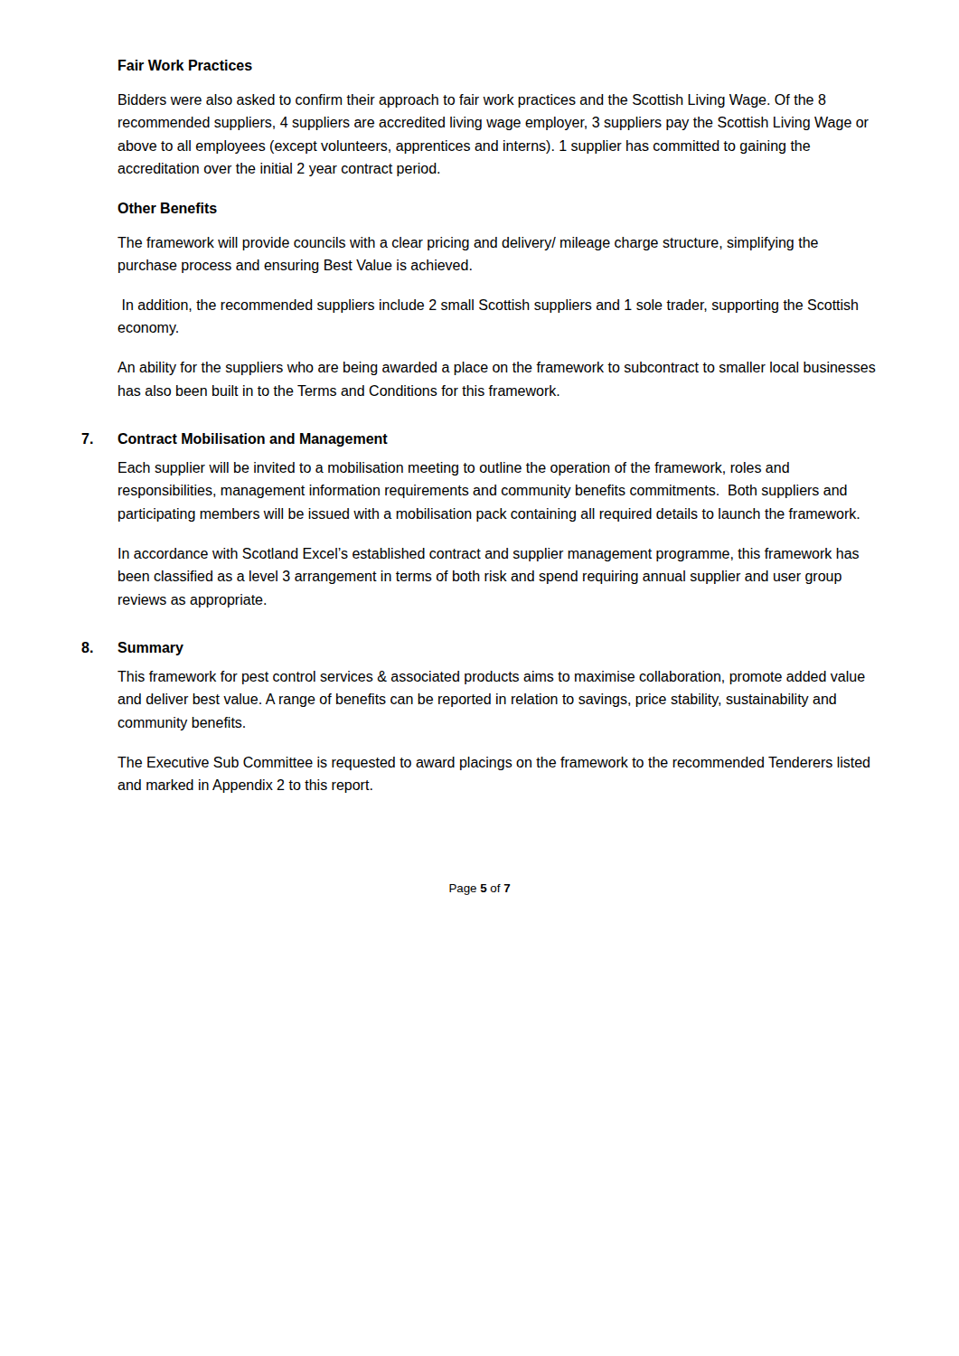Fair Work Practices
Bidders were also asked to confirm their approach to fair work practices and the Scottish Living Wage. Of the 8 recommended suppliers, 4 suppliers are accredited living wage employer, 3 suppliers pay the Scottish Living Wage or above to all employees (except volunteers, apprentices and interns). 1 supplier has committed to gaining the accreditation over the initial 2 year contract period.
Other Benefits
The framework will provide councils with a clear pricing and delivery/ mileage charge structure, simplifying the purchase process and ensuring Best Value is achieved.
In addition, the recommended suppliers include 2 small Scottish suppliers and 1 sole trader, supporting the Scottish economy.
An ability for the suppliers who are being awarded a place on the framework to subcontract to smaller local businesses has also been built in to the Terms and Conditions for this framework.
7.
Contract Mobilisation and Management
Each supplier will be invited to a mobilisation meeting to outline the operation of the framework, roles and responsibilities, management information requirements and community benefits commitments. Both suppliers and participating members will be issued with a mobilisation pack containing all required details to launch the framework.
In accordance with Scotland Excel’s established contract and supplier management programme, this framework has been classified as a level 3 arrangement in terms of both risk and spend requiring annual supplier and user group reviews as appropriate.
8.
Summary
This framework for pest control services & associated products aims to maximise collaboration, promote added value and deliver best value. A range of benefits can be reported in relation to savings, price stability, sustainability and community benefits.
The Executive Sub Committee is requested to award placings on the framework to the recommended Tenderers listed and marked in Appendix 2 to this report.
Page 5 of 7